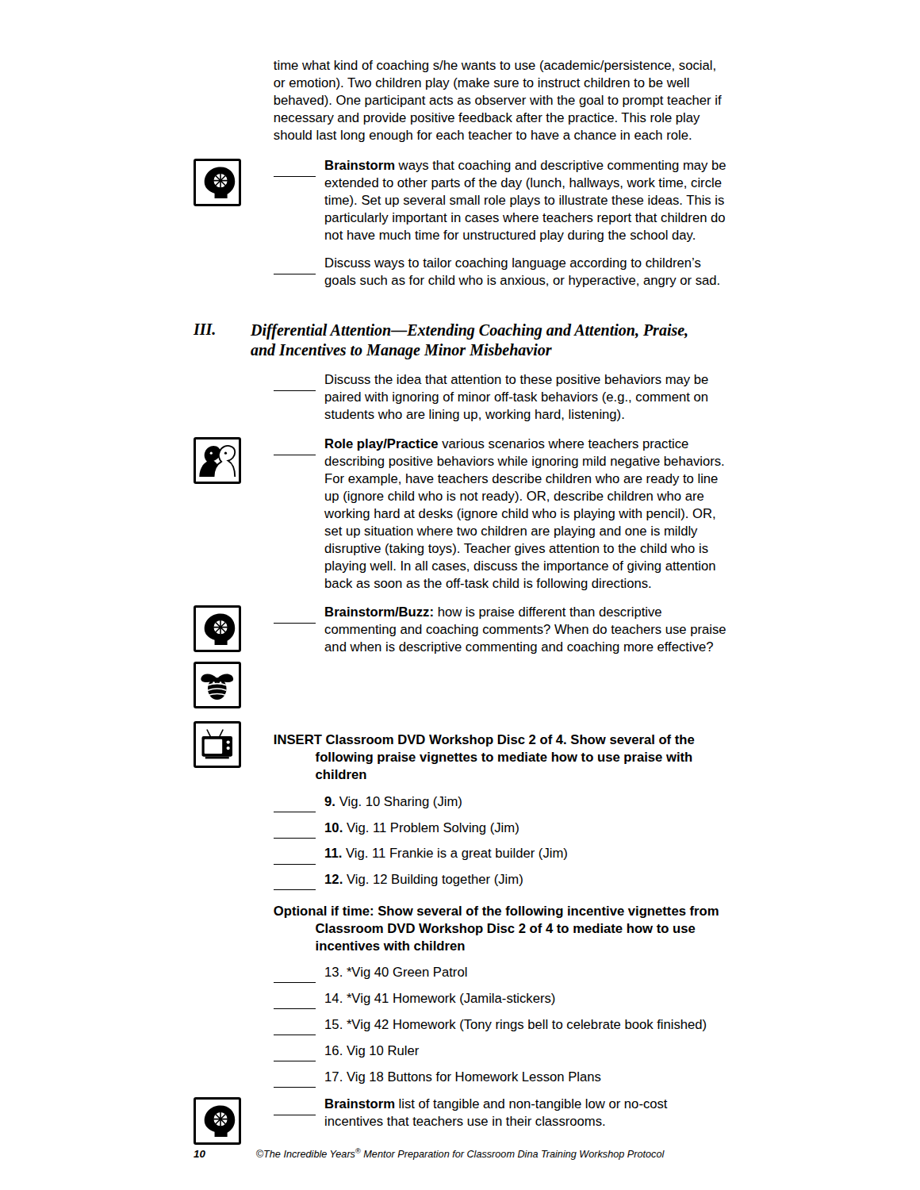time what kind of coaching s/he wants to use (academic/persistence, social, or emotion). Two children play (make sure to instruct children to be well behaved). One participant acts as observer with the goal to prompt teacher if necessary and provide positive feedback after the practice. This role play should last long enough for each teacher to have a chance in each role.
Brainstorm ways that coaching and descriptive commenting may be extended to other parts of the day (lunch, hallways, work time, circle time). Set up several small role plays to illustrate these ideas. This is particularly important in cases where teachers report that children do not have much time for unstructured play during the school day.
Discuss ways to tailor coaching language according to children’s goals such as for child who is anxious, or hyperactive, angry or sad.
III.
Differential Attention—Extending Coaching and Attention, Praise,
and Incentives to Manage Minor Misbehavior
Discuss the idea that attention to these positive behaviors may be paired with ignoring of minor off-task behaviors (e.g., comment on students who are lining up, working hard, listening).
Role play/Practice various scenarios where teachers practice describing positive behaviors while ignoring mild negative behaviors. For example, have teachers describe children who are ready to line up (ignore child who is not ready). OR, describe children who are working hard at desks (ignore child who is playing with pencil). OR, set up situation where two children are playing and one is mildly disruptive (taking toys). Teacher gives attention to the child who is playing well. In all cases, discuss the importance of giving attention back as soon as the off-task child is following directions.
Brainstorm/Buzz: how is praise different than descriptive commenting and coaching comments? When do teachers use praise and when is descriptive commenting and coaching more effective?
INSERT Classroom DVD Workshop Disc 2 of 4. Show several of the following praise vignettes to mediate how to use praise with children
9. Vig. 10 Sharing (Jim)
10. Vig. 11 Problem Solving (Jim)
11. Vig. 11 Frankie is a great builder (Jim)
12. Vig. 12 Building together (Jim)
Optional if time: Show several of the following incentive vignettes from Classroom DVD Workshop Disc 2 of 4 to mediate how to use incentives with children
13. *Vig 40 Green Patrol
14. *Vig 41 Homework (Jamila-stickers)
15. *Vig 42 Homework (Tony rings bell to celebrate book finished)
16. Vig 10 Ruler
17. Vig 18 Buttons for Homework Lesson Plans
Brainstorm list of tangible and non-tangible low or no-cost incentives that teachers use in their classrooms.
10
©The Incredible Years® Mentor Preparation for Classroom Dina Training Workshop Protocol